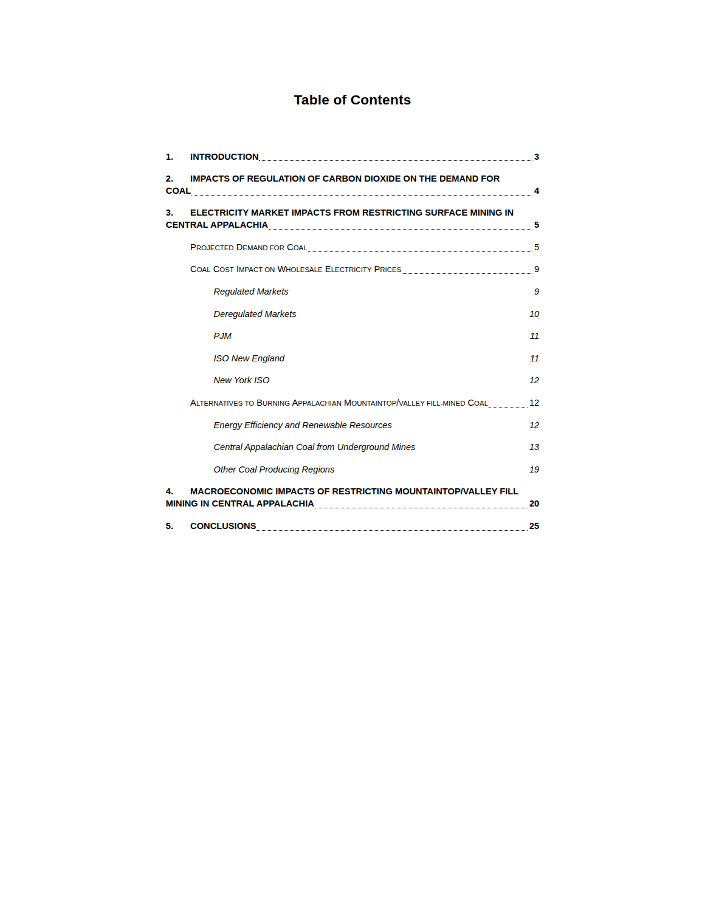Table of Contents
1. Introduction 3
2. Impacts of Regulation of Carbon Dioxide on the Demand for
Coal 4
3. Electricity Market Impacts from Restricting Surface Mining in
Central Appalachia 5
PROJECTED DEMAND FOR COAL 5
COAL COST IMPACT ON WHOLESALE ELECTRICITY PRICES 9
Regulated Markets 9
Deregulated Markets 10
PJM 11
ISO New England 11
New York ISO 12
ALTERNATIVES TO BURNING APPALACHIAN MOUNTAINTOP/VALLEY FILL-MINED COAL 12
Energy Efficiency and Renewable Resources 12
Central Appalachian Coal from Underground Mines 13
Other Coal Producing Regions 19
4. Macroeconomic Impacts of Restricting Mountaintop/Valley Fill
Mining in Central Appalachia 20
5. Conclusions 25